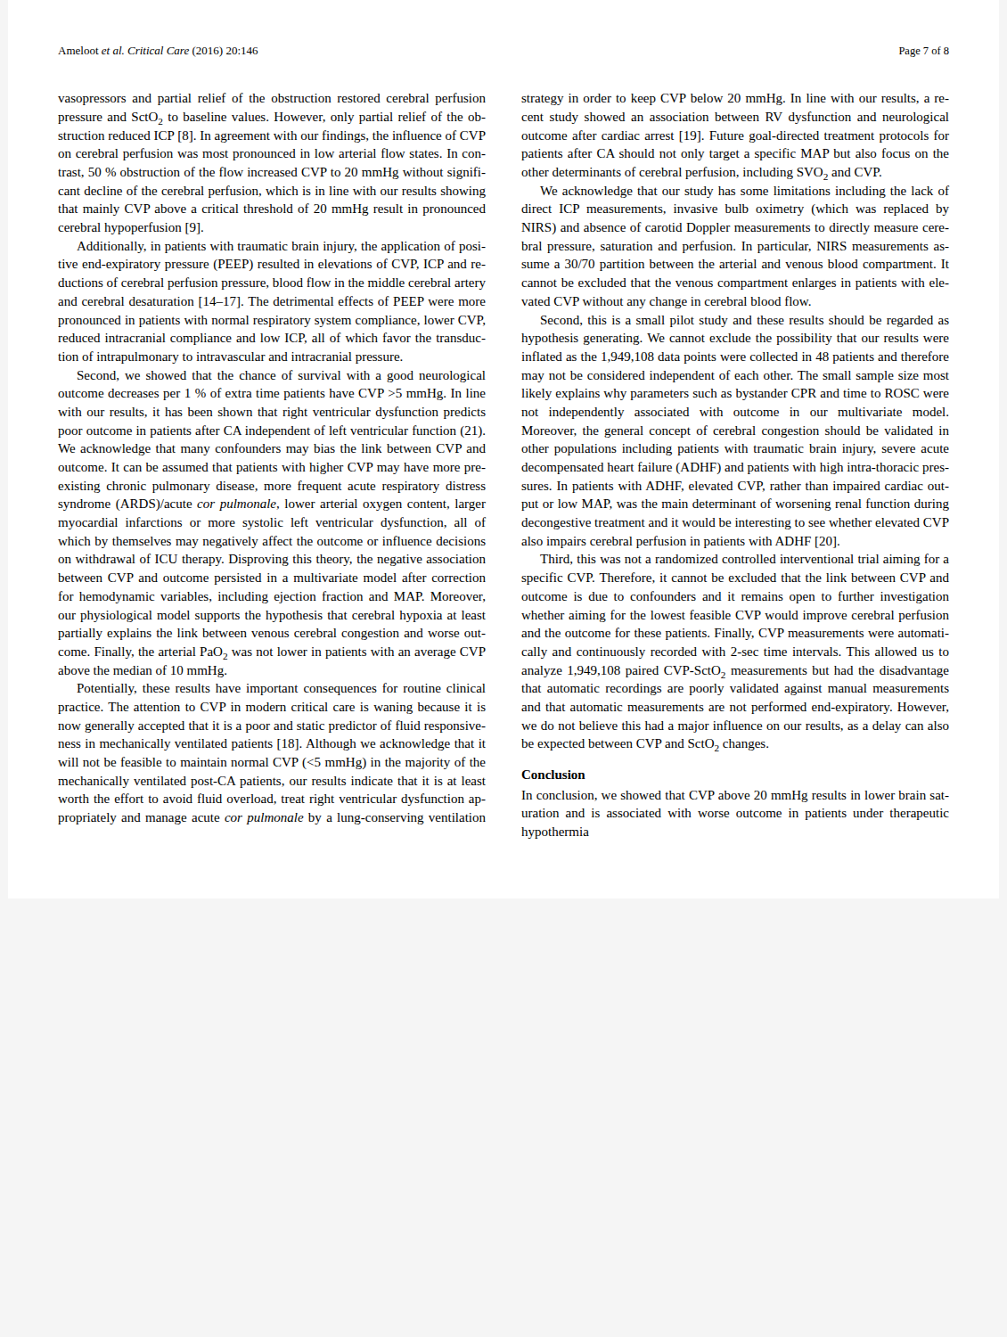Ameloot et al. Critical Care (2016) 20:146 Page 7 of 8
vasopressors and partial relief of the obstruction restored cerebral perfusion pressure and SctO2 to baseline values. However, only partial relief of the obstruction reduced ICP [8]. In agreement with our findings, the influence of CVP on cerebral perfusion was most pronounced in low arterial flow states. In contrast, 50 % obstruction of the flow increased CVP to 20 mmHg without significant decline of the cerebral perfusion, which is in line with our results showing that mainly CVP above a critical threshold of 20 mmHg result in pronounced cerebral hypoperfusion [9].
Additionally, in patients with traumatic brain injury, the application of positive end-expiratory pressure (PEEP) resulted in elevations of CVP, ICP and reductions of cerebral perfusion pressure, blood flow in the middle cerebral artery and cerebral desaturation [14–17]. The detrimental effects of PEEP were more pronounced in patients with normal respiratory system compliance, lower CVP, reduced intracranial compliance and low ICP, all of which favor the transduction of intrapulmonary to intravascular and intracranial pressure.
Second, we showed that the chance of survival with a good neurological outcome decreases per 1 % of extra time patients have CVP >5 mmHg. In line with our results, it has been shown that right ventricular dysfunction predicts poor outcome in patients after CA independent of left ventricular function (21). We acknowledge that many confounders may bias the link between CVP and outcome. It can be assumed that patients with higher CVP may have more preexisting chronic pulmonary disease, more frequent acute respiratory distress syndrome (ARDS)/acute cor pulmonale, lower arterial oxygen content, larger myocardial infarctions or more systolic left ventricular dysfunction, all of which by themselves may negatively affect the outcome or influence decisions on withdrawal of ICU therapy. Disproving this theory, the negative association between CVP and outcome persisted in a multivariate model after correction for hemodynamic variables, including ejection fraction and MAP. Moreover, our physiological model supports the hypothesis that cerebral hypoxia at least partially explains the link between venous cerebral congestion and worse outcome. Finally, the arterial PaO2 was not lower in patients with an average CVP above the median of 10 mmHg.
Potentially, these results have important consequences for routine clinical practice. The attention to CVP in modern critical care is waning because it is now generally accepted that it is a poor and static predictor of fluid responsiveness in mechanically ventilated patients [18]. Although we acknowledge that it will not be feasible to maintain normal CVP (<5 mmHg) in the majority of the mechanically ventilated post-CA patients, our results indicate that it is at least worth the effort to avoid fluid overload, treat right ventricular dysfunction appropriately and manage acute cor pulmonale by a lung-conserving ventilation strategy in order to keep CVP below 20 mmHg. In line with our results, a recent study showed an association between RV dysfunction and neurological outcome after cardiac arrest [19]. Future goal-directed treatment protocols for patients after CA should not only target a specific MAP but also focus on the other determinants of cerebral perfusion, including SVO2 and CVP.
We acknowledge that our study has some limitations including the lack of direct ICP measurements, invasive bulb oximetry (which was replaced by NIRS) and absence of carotid Doppler measurements to directly measure cerebral pressure, saturation and perfusion. In particular, NIRS measurements assume a 30/70 partition between the arterial and venous blood compartment. It cannot be excluded that the venous compartment enlarges in patients with elevated CVP without any change in cerebral blood flow.
Second, this is a small pilot study and these results should be regarded as hypothesis generating. We cannot exclude the possibility that our results were inflated as the 1,949,108 data points were collected in 48 patients and therefore may not be considered independent of each other. The small sample size most likely explains why parameters such as bystander CPR and time to ROSC were not independently associated with outcome in our multivariate model. Moreover, the general concept of cerebral congestion should be validated in other populations including patients with traumatic brain injury, severe acute decompensated heart failure (ADHF) and patients with high intra-thoracic pressures. In patients with ADHF, elevated CVP, rather than impaired cardiac output or low MAP, was the main determinant of worsening renal function during decongestive treatment and it would be interesting to see whether elevated CVP also impairs cerebral perfusion in patients with ADHF [20].
Third, this was not a randomized controlled interventional trial aiming for a specific CVP. Therefore, it cannot be excluded that the link between CVP and outcome is due to confounders and it remains open to further investigation whether aiming for the lowest feasible CVP would improve cerebral perfusion and the outcome for these patients. Finally, CVP measurements were automatically and continuously recorded with 2-sec time intervals. This allowed us to analyze 1,949,108 paired CVP-SctO2 measurements but had the disadvantage that automatic recordings are poorly validated against manual measurements and that automatic measurements are not performed end-expiratory. However, we do not believe this had a major influence on our results, as a delay can also be expected between CVP and SctO2 changes.
Conclusion
In conclusion, we showed that CVP above 20 mmHg results in lower brain saturation and is associated with worse outcome in patients under therapeutic hypothermia